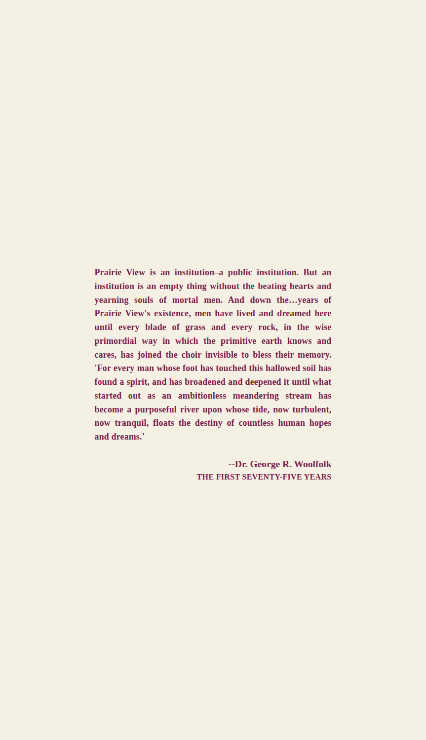Prairie View is an institution–a public institution. But an institution is an empty thing without the beating hearts and yearning souls of mortal men. And down the…years of Prairie View's existence, men have lived and dreamed here until every blade of grass and every rock, in the wise primordial way in which the primitive earth knows and cares, has joined the choir invisible to bless their memory. 'For every man whose foot has touched this hallowed soil has found a spirit, and has broadened and deepened it until what started out as an ambitionless meandering stream has become a purposeful river upon whose tide, now turbulent, now tranquil, floats the destiny of countless human hopes and dreams.'
--Dr. George R. Woolfolk THE FIRST SEVENTY-FIVE YEARS